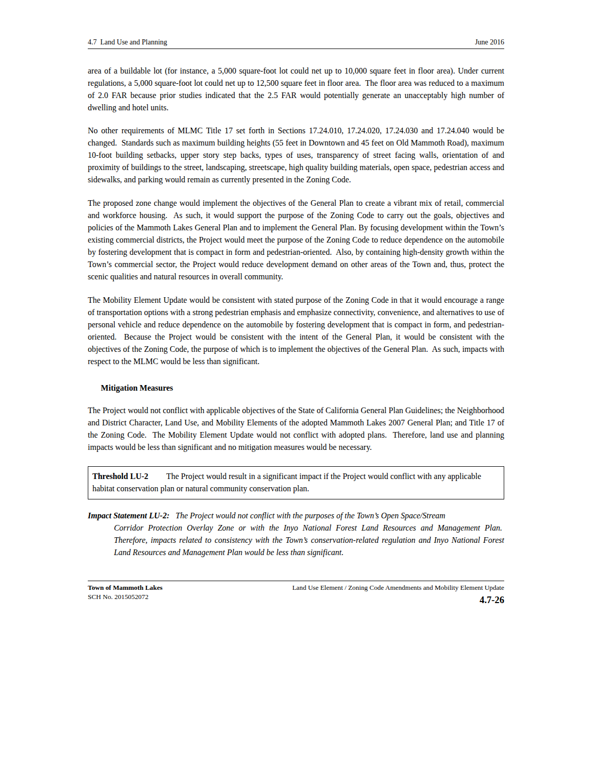4.7 Land Use and Planning June 2016
area of a buildable lot (for instance, a 5,000 square-foot lot could net up to 10,000 square feet in floor area). Under current regulations, a 5,000 square-foot lot could net up to 12,500 square feet in floor area. The floor area was reduced to a maximum of 2.0 FAR because prior studies indicated that the 2.5 FAR would potentially generate an unacceptably high number of dwelling and hotel units.
No other requirements of MLMC Title 17 set forth in Sections 17.24.010, 17.24.020, 17.24.030 and 17.24.040 would be changed. Standards such as maximum building heights (55 feet in Downtown and 45 feet on Old Mammoth Road), maximum 10-foot building setbacks, upper story step backs, types of uses, transparency of street facing walls, orientation of and proximity of buildings to the street, landscaping, streetscape, high quality building materials, open space, pedestrian access and sidewalks, and parking would remain as currently presented in the Zoning Code.
The proposed zone change would implement the objectives of the General Plan to create a vibrant mix of retail, commercial and workforce housing. As such, it would support the purpose of the Zoning Code to carry out the goals, objectives and policies of the Mammoth Lakes General Plan and to implement the General Plan. By focusing development within the Town’s existing commercial districts, the Project would meet the purpose of the Zoning Code to reduce dependence on the automobile by fostering development that is compact in form and pedestrian-oriented. Also, by containing high-density growth within the Town’s commercial sector, the Project would reduce development demand on other areas of the Town and, thus, protect the scenic qualities and natural resources in overall community.
The Mobility Element Update would be consistent with stated purpose of the Zoning Code in that it would encourage a range of transportation options with a strong pedestrian emphasis and emphasize connectivity, convenience, and alternatives to use of personal vehicle and reduce dependence on the automobile by fostering development that is compact in form, and pedestrian-oriented. Because the Project would be consistent with the intent of the General Plan, it would be consistent with the objectives of the Zoning Code, the purpose of which is to implement the objectives of the General Plan. As such, impacts with respect to the MLMC would be less than significant.
Mitigation Measures
The Project would not conflict with applicable objectives of the State of California General Plan Guidelines; the Neighborhood and District Character, Land Use, and Mobility Elements of the adopted Mammoth Lakes 2007 General Plan; and Title 17 of the Zoning Code. The Mobility Element Update would not conflict with adopted plans. Therefore, land use and planning impacts would be less than significant and no mitigation measures would be necessary.
Threshold LU-2 The Project would result in a significant impact if the Project would conflict with any applicable habitat conservation plan or natural community conservation plan.
Impact Statement LU-2: The Project would not conflict with the purposes of the Town’s Open Space/Stream Corridor Protection Overlay Zone or with the Inyo National Forest Land Resources and Management Plan. Therefore, impacts related to consistency with the Town’s conservation-related regulation and Inyo National Forest Land Resources and Management Plan would be less than significant.
Town of Mammoth Lakes
SCH No. 2015052072
Land Use Element / Zoning Code Amendments and Mobility Element Update 4.7-26